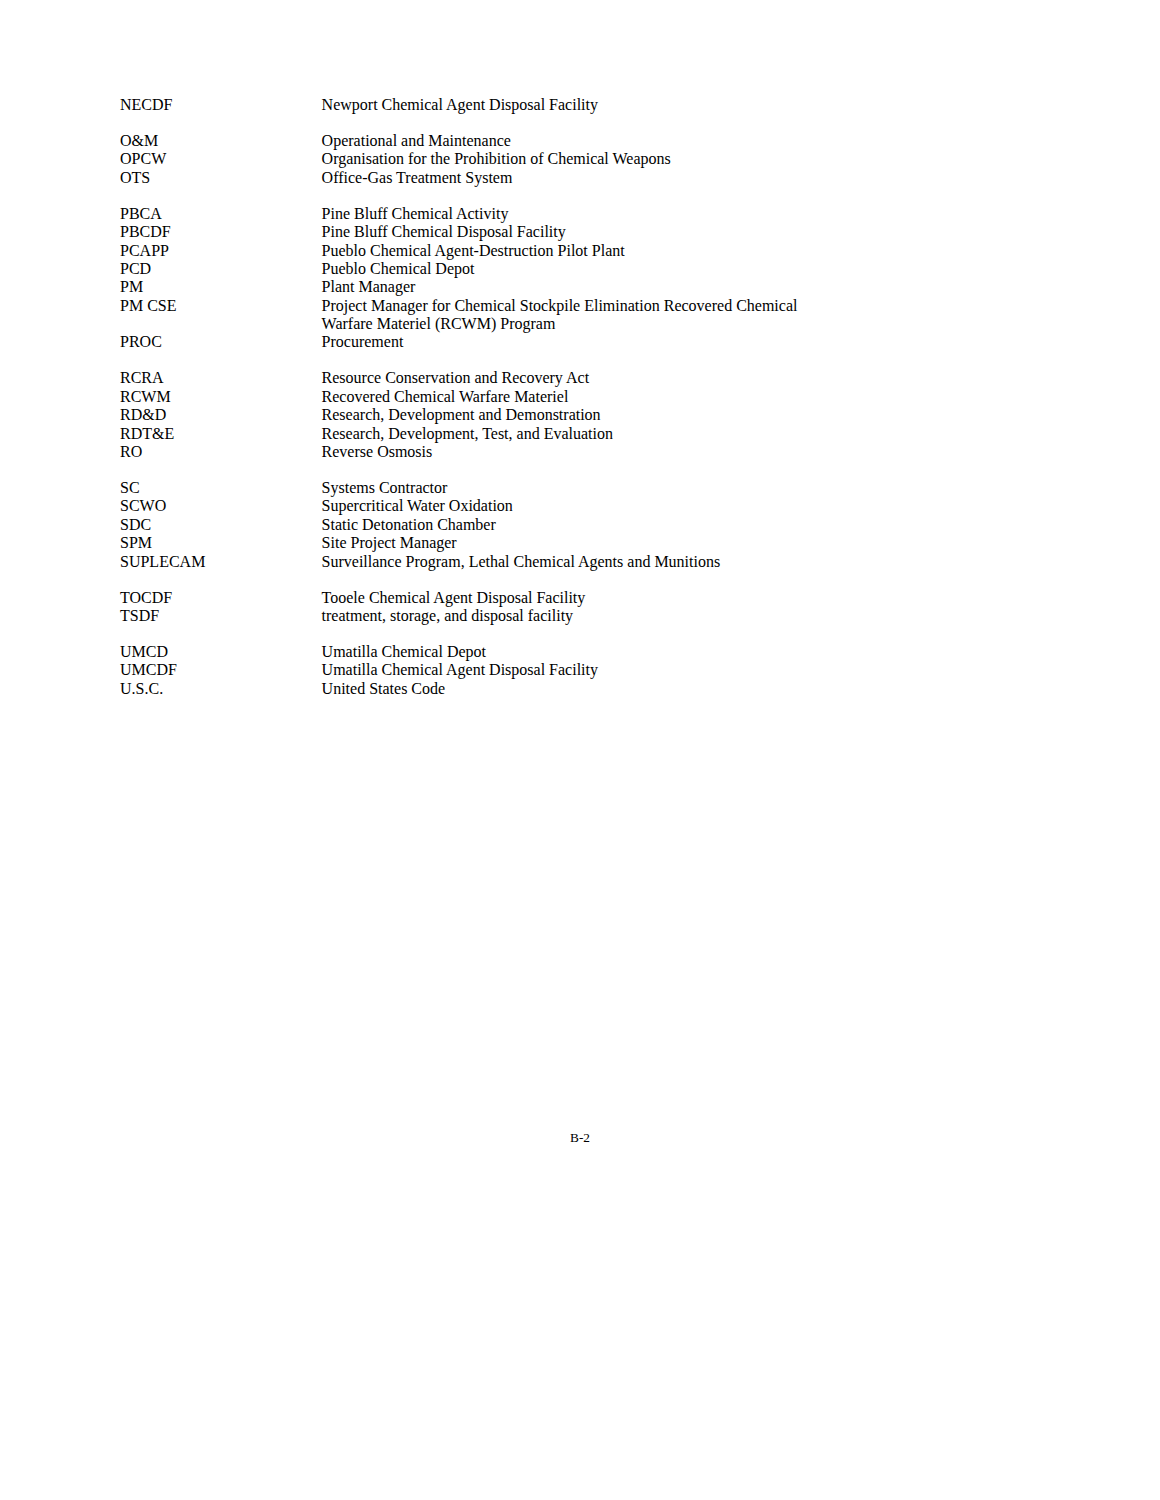| NECDF | Newport Chemical Agent Disposal Facility |
| O&M | Operational and Maintenance |
| OPCW | Organisation for the Prohibition of Chemical Weapons |
| OTS | Office-Gas Treatment System |
| PBCA | Pine Bluff Chemical Activity |
| PBCDF | Pine Bluff Chemical Disposal Facility |
| PCAPP | Pueblo Chemical Agent-Destruction Pilot Plant |
| PCD | Pueblo Chemical Depot |
| PM | Plant Manager |
| PM CSE | Project Manager for Chemical Stockpile Elimination Recovered Chemical Warfare Materiel (RCWM) Program |
| PROC | Procurement |
| RCRA | Resource Conservation and Recovery Act |
| RCWM | Recovered Chemical Warfare Materiel |
| RD&D | Research, Development and Demonstration |
| RDT&E | Research, Development, Test, and Evaluation |
| RO | Reverse Osmosis |
| SC | Systems Contractor |
| SCWO | Supercritical Water Oxidation |
| SDC | Static Detonation Chamber |
| SPM | Site Project Manager |
| SUPLECAM | Surveillance Program, Lethal Chemical Agents and Munitions |
| TOCDF | Tooele Chemical Agent Disposal Facility |
| TSDF | treatment, storage, and disposal facility |
| UMCD | Umatilla Chemical Depot |
| UMCDF | Umatilla Chemical Agent Disposal Facility |
| U.S.C. | United States Code |
B-2